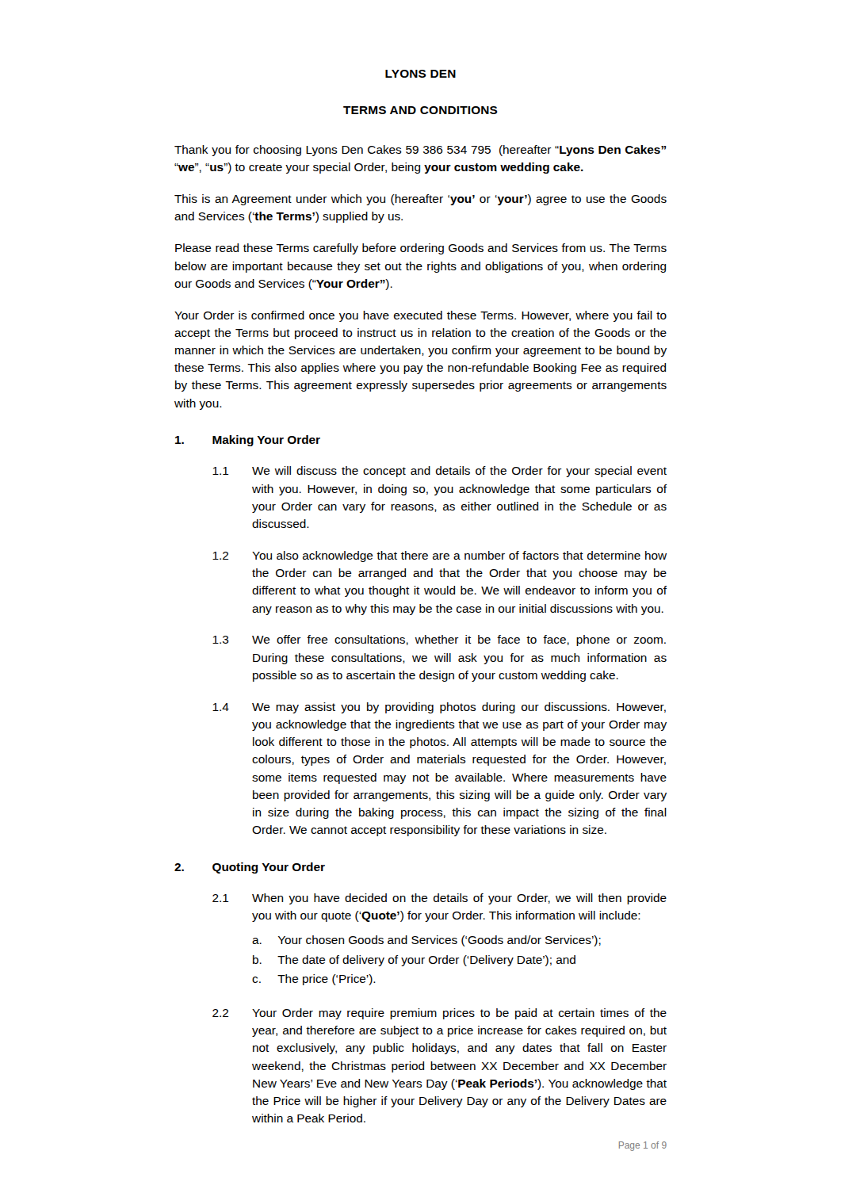LYONS DEN
TERMS AND CONDITIONS
Thank you for choosing Lyons Den Cakes 59 386 534 795 (hereafter “Lyons Den Cakes” “we”, “us”) to create your special Order, being your custom wedding cake.
This is an Agreement under which you (hereafter ‘you’ or ‘your’) agree to use the Goods and Services (‘the Terms’) supplied by us.
Please read these Terms carefully before ordering Goods and Services from us. The Terms below are important because they set out the rights and obligations of you, when ordering our Goods and Services (“Your Order”).
Your Order is confirmed once you have executed these Terms. However, where you fail to accept the Terms but proceed to instruct us in relation to the creation of the Goods or the manner in which the Services are undertaken, you confirm your agreement to be bound by these Terms. This also applies where you pay the non-refundable Booking Fee as required by these Terms. This agreement expressly supersedes prior agreements or arrangements with you.
1. Making Your Order
1.1 We will discuss the concept and details of the Order for your special event with you. However, in doing so, you acknowledge that some particulars of your Order can vary for reasons, as either outlined in the Schedule or as discussed.
1.2 You also acknowledge that there are a number of factors that determine how the Order can be arranged and that the Order that you choose may be different to what you thought it would be. We will endeavor to inform you of any reason as to why this may be the case in our initial discussions with you.
1.3 We offer free consultations, whether it be face to face, phone or zoom. During these consultations, we will ask you for as much information as possible so as to ascertain the design of your custom wedding cake.
1.4 We may assist you by providing photos during our discussions. However, you acknowledge that the ingredients that we use as part of your Order may look different to those in the photos. All attempts will be made to source the colours, types of Order and materials requested for the Order. However, some items requested may not be available. Where measurements have been provided for arrangements, this sizing will be a guide only. Order vary in size during the baking process, this can impact the sizing of the final Order. We cannot accept responsibility for these variations in size.
2. Quoting Your Order
2.1 When you have decided on the details of your Order, we will then provide you with our quote (‘Quote’) for your Order. This information will include:
a. Your chosen Goods and Services (‘Goods and/or Services’);
b. The date of delivery of your Order (‘Delivery Date’); and
c. The price (‘Price’).
2.2 Your Order may require premium prices to be paid at certain times of the year, and therefore are subject to a price increase for cakes required on, but not exclusively, any public holidays, and any dates that fall on Easter weekend, the Christmas period between XX December and XX December New Years’ Eve and New Years Day (‘Peak Periods’). You acknowledge that the Price will be higher if your Delivery Day or any of the Delivery Dates are within a Peak Period.
Page 1 of 9